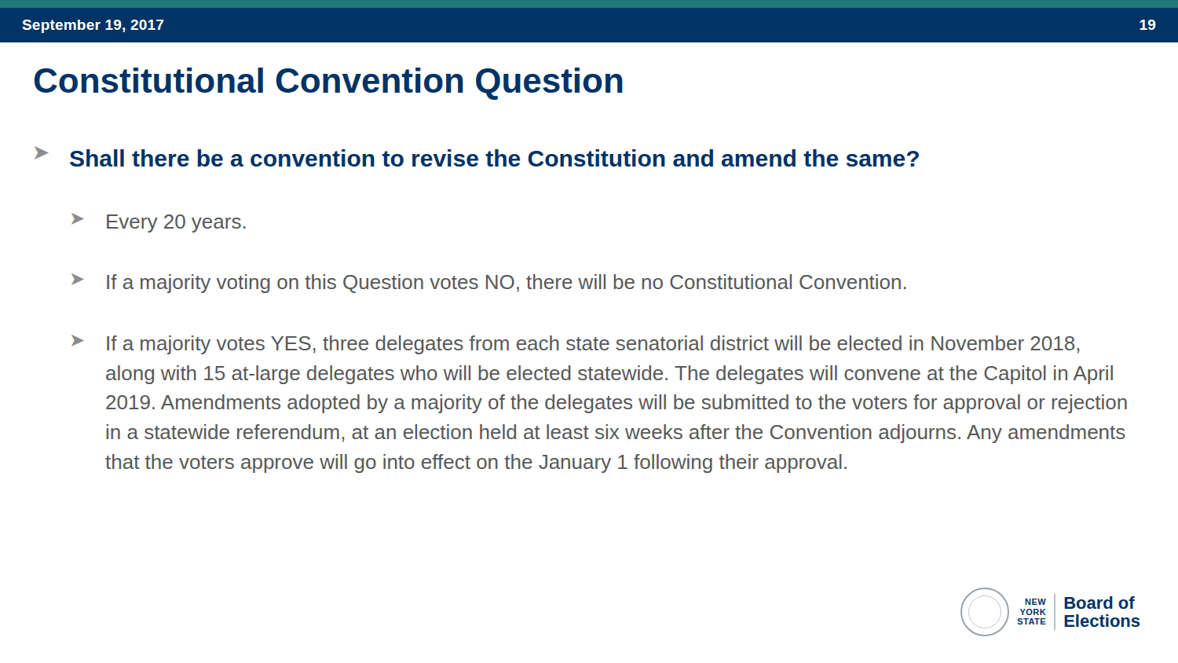September 19, 2017 19
Constitutional Convention Question
Shall there be a convention to revise the Constitution and amend the same?
Every 20 years.
If a majority voting on this Question votes NO, there will be no Constitutional Convention.
If a majority votes YES, three delegates from each state senatorial district will be elected in November 2018, along with 15 at-large delegates who will be elected statewide. The delegates will convene at the Capitol in April 2019. Amendments adopted by a majority of the delegates will be submitted to the voters for approval or rejection in a statewide referendum, at an election held at least six weeks after the Convention adjourns. Any amendments that the voters approve will go into effect on the January 1 following their approval.
NEW
YORK
STATE
Board of
Elections